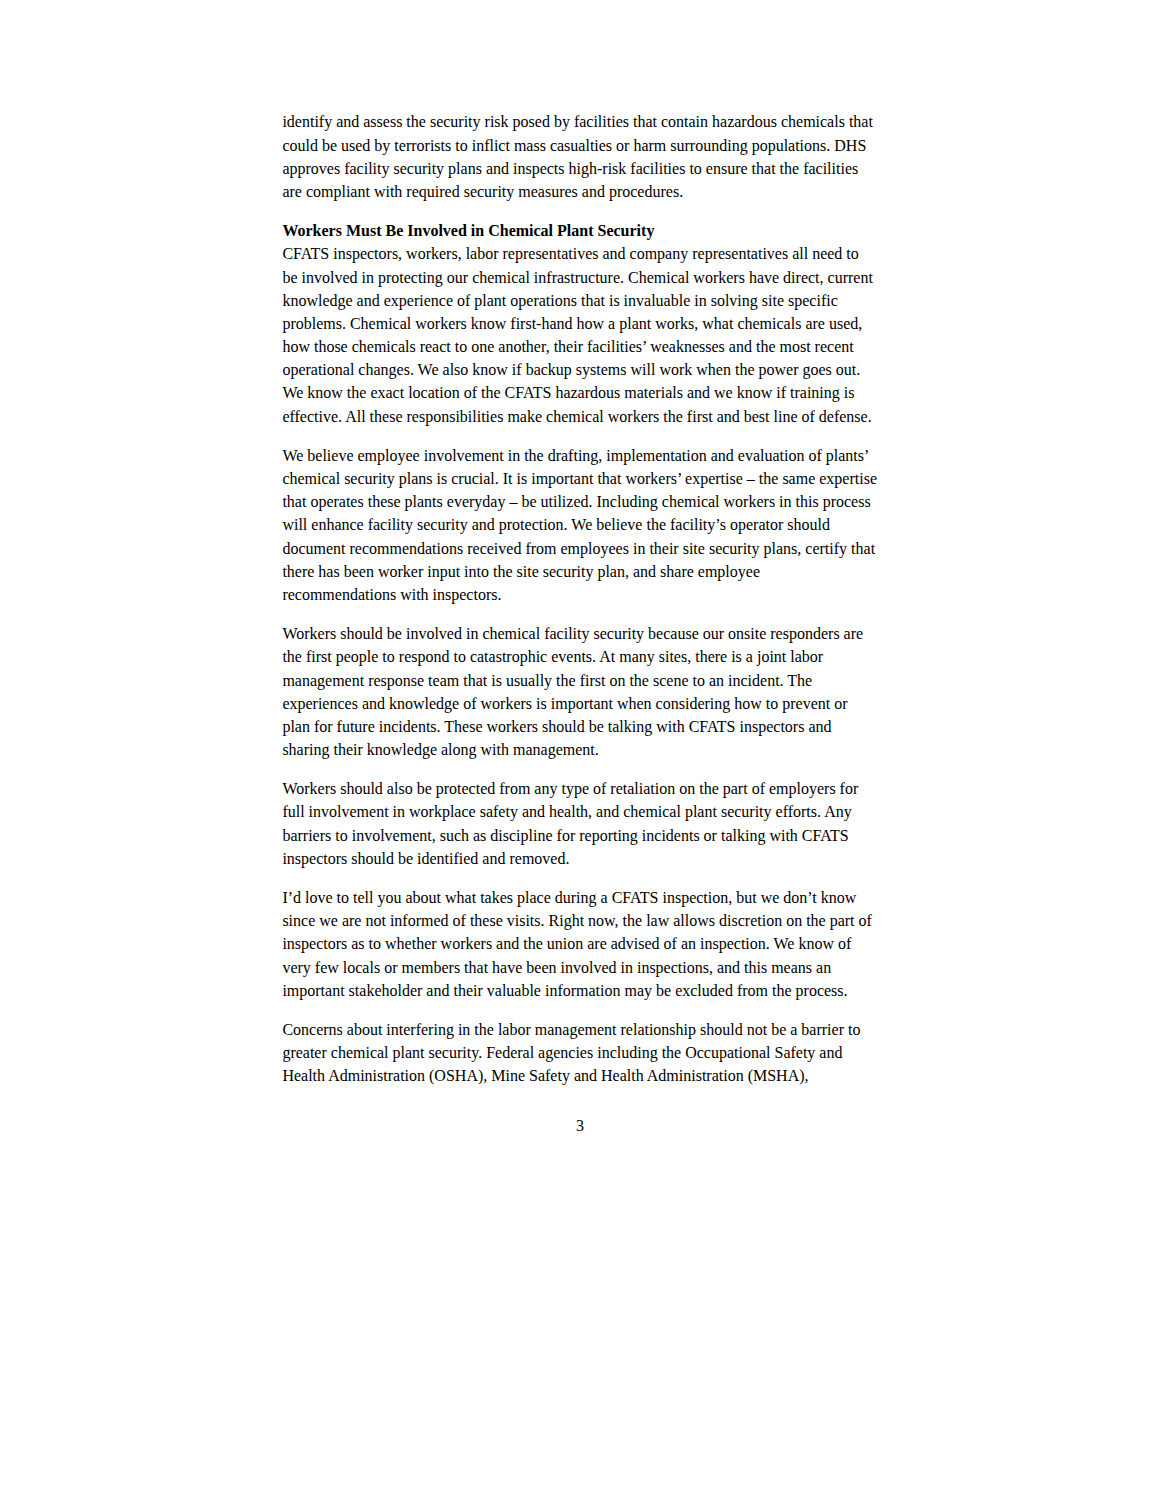identify and assess the security risk posed by facilities that contain hazardous chemicals that could be used by terrorists to inflict mass casualties or harm surrounding populations. DHS approves facility security plans and inspects high-risk facilities to ensure that the facilities are compliant with required security measures and procedures.
Workers Must Be Involved in Chemical Plant Security
CFATS inspectors, workers, labor representatives and company representatives all need to be involved in protecting our chemical infrastructure. Chemical workers have direct, current knowledge and experience of plant operations that is invaluable in solving site specific problems. Chemical workers know first-hand how a plant works, what chemicals are used, how those chemicals react to one another, their facilities’ weaknesses and the most recent operational changes. We also know if backup systems will work when the power goes out. We know the exact location of the CFATS hazardous materials and we know if training is effective. All these responsibilities make chemical workers the first and best line of defense.
We believe employee involvement in the drafting, implementation and evaluation of plants’ chemical security plans is crucial. It is important that workers’ expertise – the same expertise that operates these plants everyday – be utilized. Including chemical workers in this process will enhance facility security and protection. We believe the facility’s operator should document recommendations received from employees in their site security plans, certify that there has been worker input into the site security plan, and share employee recommendations with inspectors.
Workers should be involved in chemical facility security because our onsite responders are the first people to respond to catastrophic events. At many sites, there is a joint labor management response team that is usually the first on the scene to an incident. The experiences and knowledge of workers is important when considering how to prevent or plan for future incidents. These workers should be talking with CFATS inspectors and sharing their knowledge along with management.
Workers should also be protected from any type of retaliation on the part of employers for full involvement in workplace safety and health, and chemical plant security efforts. Any barriers to involvement, such as discipline for reporting incidents or talking with CFATS inspectors should be identified and removed.
I’d love to tell you about what takes place during a CFATS inspection, but we don’t know since we are not informed of these visits. Right now, the law allows discretion on the part of inspectors as to whether workers and the union are advised of an inspection. We know of very few locals or members that have been involved in inspections, and this means an important stakeholder and their valuable information may be excluded from the process.
Concerns about interfering in the labor management relationship should not be a barrier to greater chemical plant security. Federal agencies including the Occupational Safety and Health Administration (OSHA), Mine Safety and Health Administration (MSHA),
3